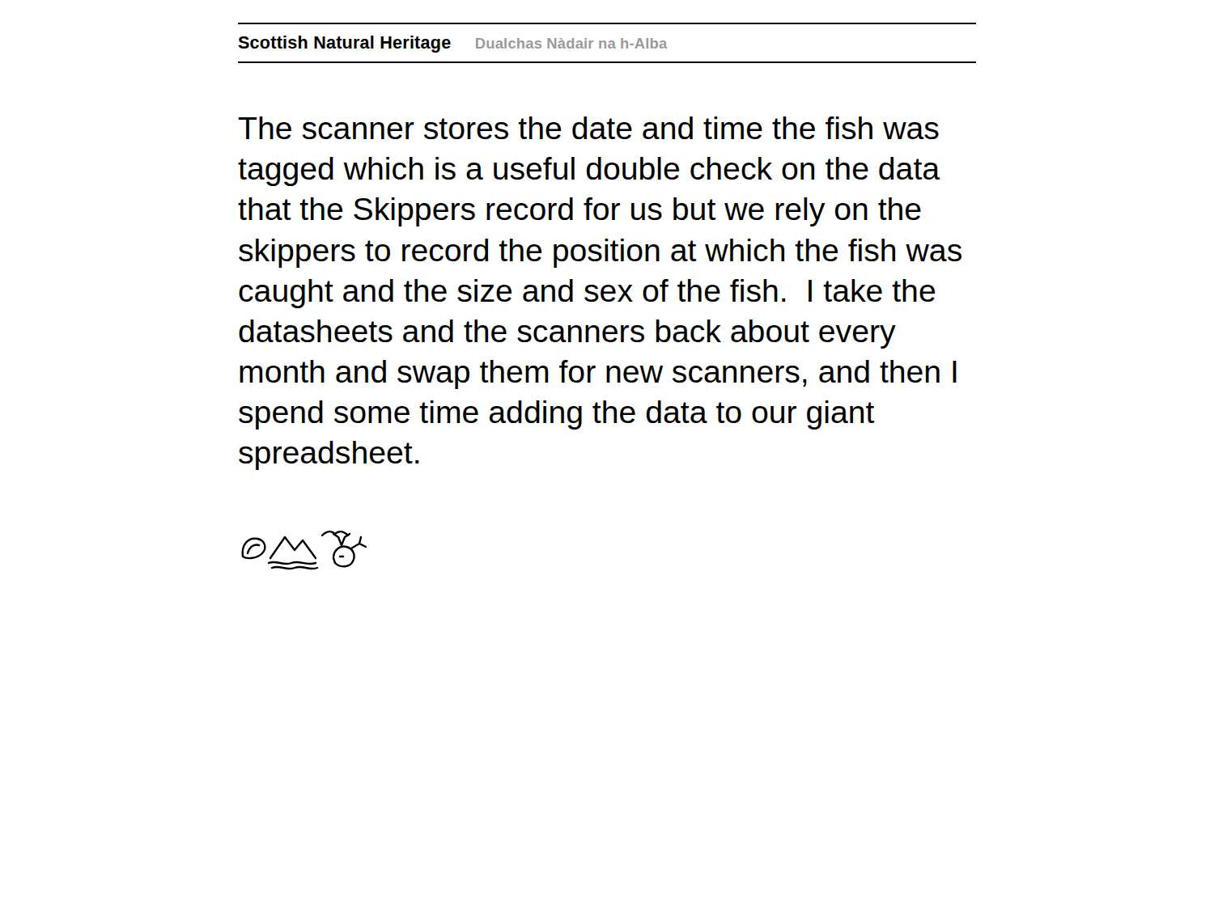Scottish Natural Heritage Dualchas Nàdair na h-Alba
The scanner stores the date and time the fish was tagged which is a useful double check on the data that the Skippers record for us but we rely on the skippers to record the position at which the fish was caught and the size and sex of the fish. I take the datasheets and the scanners back about every month and swap them for new scanners, and then I spend some time adding the data to our giant spreadsheet.